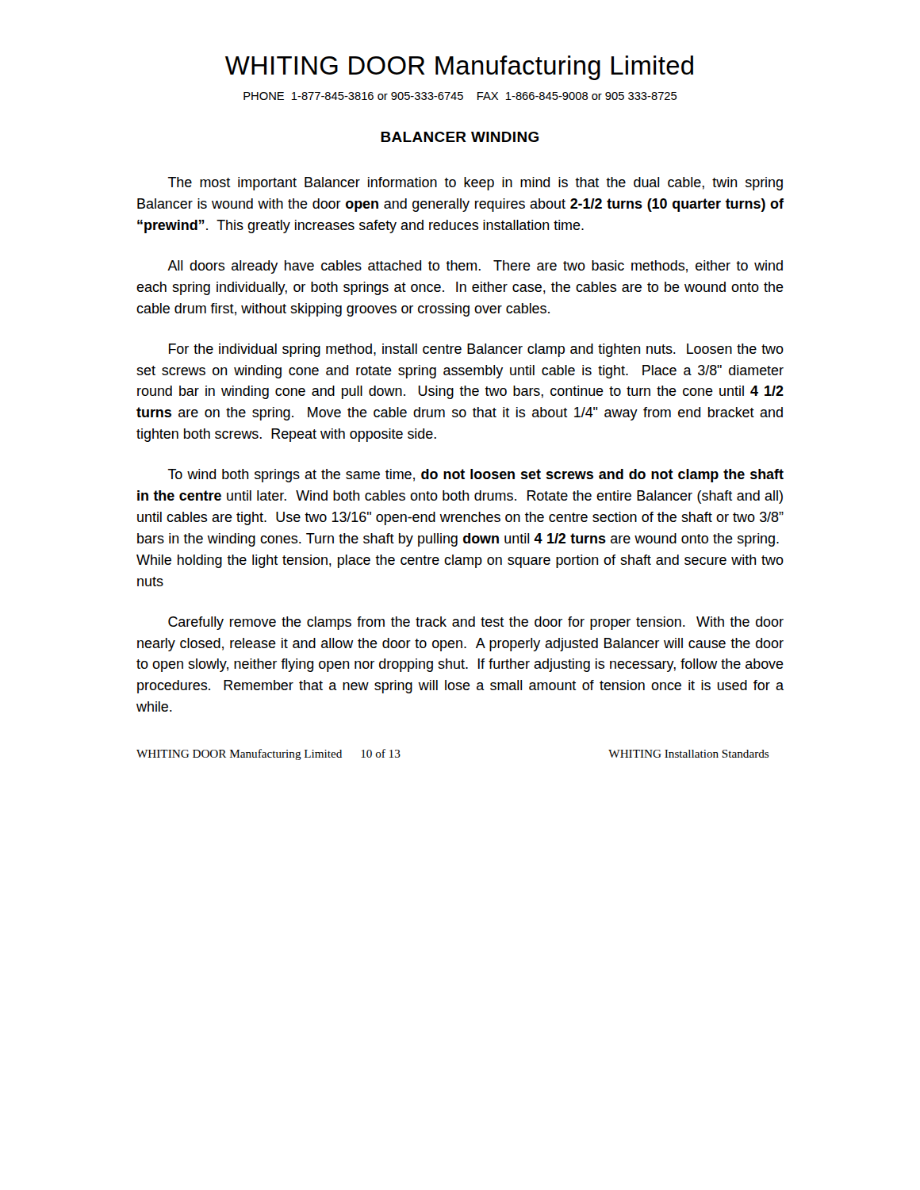WHITING DOOR Manufacturing Limited
PHONE 1-877-845-3816 or 905-333-6745 FAX 1-866-845-9008 or 905 333-8725
BALANCER WINDING
The most important Balancer information to keep in mind is that the dual cable, twin spring Balancer is wound with the door open and generally requires about 2-1/2 turns (10 quarter turns) of “prewind”. This greatly increases safety and reduces installation time.
All doors already have cables attached to them. There are two basic methods, either to wind each spring individually, or both springs at once. In either case, the cables are to be wound onto the cable drum first, without skipping grooves or crossing over cables.
For the individual spring method, install centre Balancer clamp and tighten nuts. Loosen the two set screws on winding cone and rotate spring assembly until cable is tight. Place a 3/8" diameter round bar in winding cone and pull down. Using the two bars, continue to turn the cone until 4 1/2 turns are on the spring. Move the cable drum so that it is about 1/4" away from end bracket and tighten both screws. Repeat with opposite side.
To wind both springs at the same time, do not loosen set screws and do not clamp the shaft in the centre until later. Wind both cables onto both drums. Rotate the entire Balancer (shaft and all) until cables are tight. Use two 13/16" open-end wrenches on the centre section of the shaft or two 3/8” bars in the winding cones. Turn the shaft by pulling down until 4 1/2 turns are wound onto the spring. While holding the light tension, place the centre clamp on square portion of shaft and secure with two nuts
Carefully remove the clamps from the track and test the door for proper tension. With the door nearly closed, release it and allow the door to open. A properly adjusted Balancer will cause the door to open slowly, neither flying open nor dropping shut. If further adjusting is necessary, follow the above procedures. Remember that a new spring will lose a small amount of tension once it is used for a while.
WHITING DOOR Manufacturing Limited 10 of 13 WHITING Installation Standards